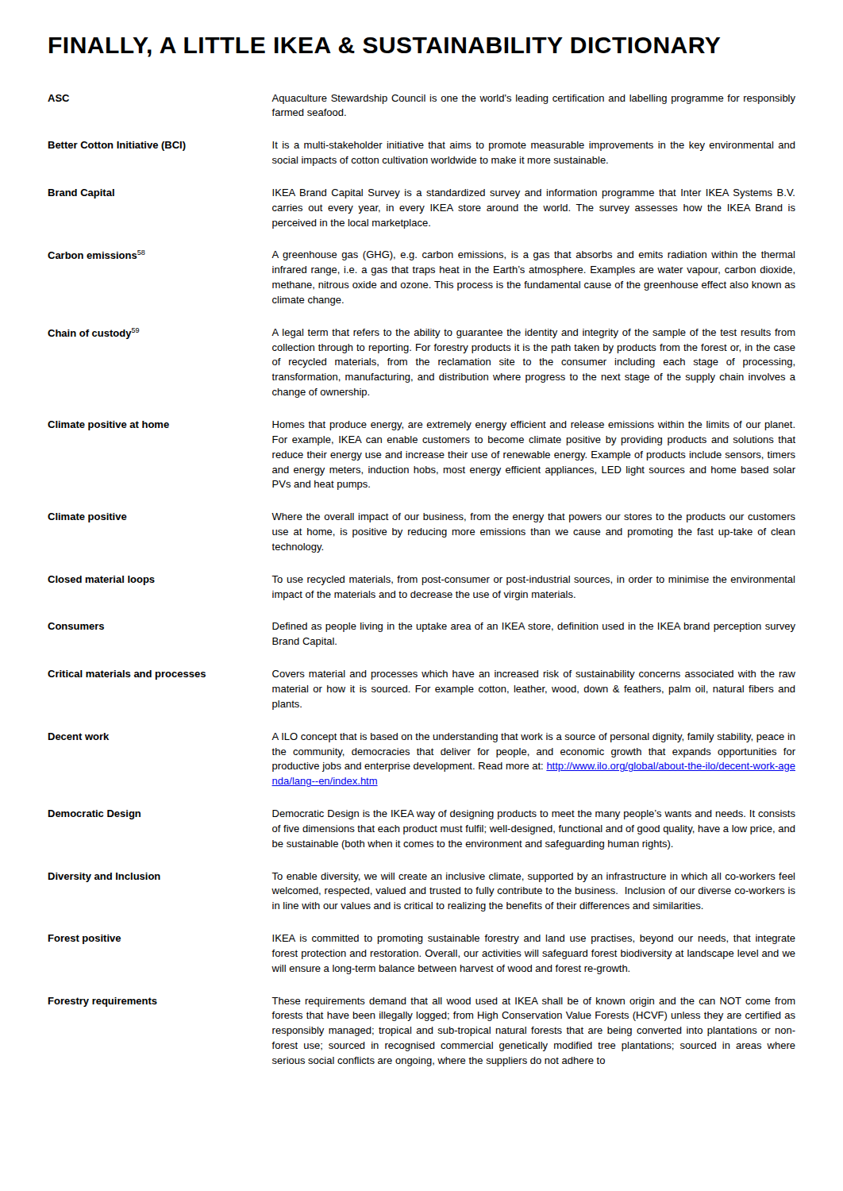FINALLY, A LITTLE IKEA & SUSTAINABILITY DICTIONARY
ASC
Aquaculture Stewardship Council is one the world's leading certification and labelling programme for responsibly farmed seafood.
Better Cotton Initiative (BCI)
It is a multi-stakeholder initiative that aims to promote measurable improvements in the key environmental and social impacts of cotton cultivation worldwide to make it more sustainable.
Brand Capital
IKEA Brand Capital Survey is a standardized survey and information programme that Inter IKEA Systems B.V. carries out every year, in every IKEA store around the world. The survey assesses how the IKEA Brand is perceived in the local marketplace.
Carbon emissions58
A greenhouse gas (GHG), e.g. carbon emissions, is a gas that absorbs and emits radiation within the thermal infrared range, i.e. a gas that traps heat in the Earth’s atmosphere. Examples are water vapour, carbon dioxide, methane, nitrous oxide and ozone. This process is the fundamental cause of the greenhouse effect also known as climate change.
Chain of custody59
A legal term that refers to the ability to guarantee the identity and integrity of the sample of the test results from collection through to reporting. For forestry products it is the path taken by products from the forest or, in the case of recycled materials, from the reclamation site to the consumer including each stage of processing, transformation, manufacturing, and distribution where progress to the next stage of the supply chain involves a change of ownership.
Climate positive at home
Homes that produce energy, are extremely energy efficient and release emissions within the limits of our planet. For example, IKEA can enable customers to become climate positive by providing products and solutions that reduce their energy use and increase their use of renewable energy. Example of products include sensors, timers and energy meters, induction hobs, most energy efficient appliances, LED light sources and home based solar PVs and heat pumps.
Climate positive
Where the overall impact of our business, from the energy that powers our stores to the products our customers use at home, is positive by reducing more emissions than we cause and promoting the fast up-take of clean technology.
Closed material loops
To use recycled materials, from post-consumer or post-industrial sources, in order to minimise the environmental impact of the materials and to decrease the use of virgin materials.
Consumers
Defined as people living in the uptake area of an IKEA store, definition used in the IKEA brand perception survey Brand Capital.
Critical materials and processes
Covers material and processes which have an increased risk of sustainability concerns associated with the raw material or how it is sourced. For example cotton, leather, wood, down & feathers, palm oil, natural fibers and plants.
Decent work
A ILO concept that is based on the understanding that work is a source of personal dignity, family stability, peace in the community, democracies that deliver for people, and economic growth that expands opportunities for productive jobs and enterprise development. Read more at: http://www.ilo.org/global/about-the-ilo/decent-work-agenda/lang--en/index.htm
Democratic Design
Democratic Design is the IKEA way of designing products to meet the many people’s wants and needs. It consists of five dimensions that each product must fulfil; well-designed, functional and of good quality, have a low price, and be sustainable (both when it comes to the environment and safeguarding human rights).
Diversity and Inclusion
To enable diversity, we will create an inclusive climate, supported by an infrastructure in which all co-workers feel welcomed, respected, valued and trusted to fully contribute to the business. Inclusion of our diverse co-workers is in line with our values and is critical to realizing the benefits of their differences and similarities.
Forest positive
IKEA is committed to promoting sustainable forestry and land use practises, beyond our needs, that integrate forest protection and restoration. Overall, our activities will safeguard forest biodiversity at landscape level and we will ensure a long-term balance between harvest of wood and forest re-growth.
Forestry requirements
These requirements demand that all wood used at IKEA shall be of known origin and the can NOT come from forests that have been illegally logged; from High Conservation Value Forests (HCVF) unless they are certified as responsibly managed; tropical and sub-tropical natural forests that are being converted into plantations or non-forest use; sourced in recognised commercial genetically modified tree plantations; sourced in areas where serious social conflicts are ongoing, where the suppliers do not adhere to